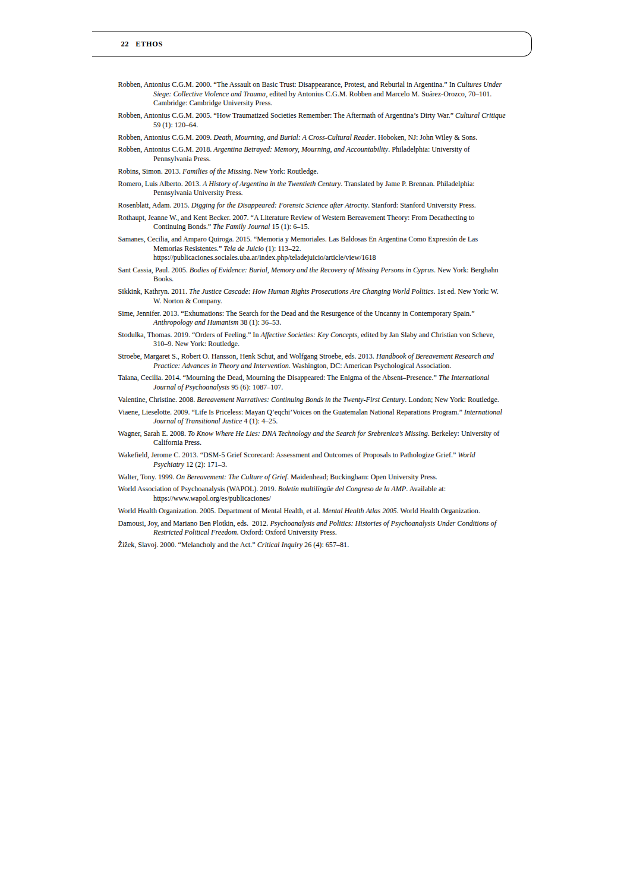22 ETHOS
Robben, Antonius C.G.M. 2000. “The Assault on Basic Trust: Disappearance, Protest, and Reburial in Argentina.” In Cultures Under Siege: Collective Violence and Trauma, edited by Antonius C.G.M. Robben and Marcelo M. Suárez-Orozco, 70–101. Cambridge: Cambridge University Press.
Robben, Antonius C.G.M. 2005. “How Traumatized Societies Remember: The Aftermath of Argentina’s Dirty War.” Cultural Critique 59 (1): 120–64.
Robben, Antonius C.G.M. 2009. Death, Mourning, and Burial: A Cross-Cultural Reader. Hoboken, NJ: John Wiley & Sons.
Robben, Antonius C.G.M. 2018. Argentina Betrayed: Memory, Mourning, and Accountability. Philadelphia: University of Pennsylvania Press.
Robins, Simon. 2013. Families of the Missing. New York: Routledge.
Romero, Luis Alberto. 2013. A History of Argentina in the Twentieth Century. Translated by Jame P. Brennan. Philadelphia: Pennsylvania University Press.
Rosenblatt, Adam. 2015. Digging for the Disappeared: Forensic Science after Atrocity. Stanford: Stanford University Press.
Rothaupt, Jeanne W., and Kent Becker. 2007. “A Literature Review of Western Bereavement Theory: From Decathecting to Continuing Bonds.” The Family Journal 15 (1): 6–15.
Samanes, Cecilia, and Amparo Quiroga. 2015. “Memoria y Memoriales. Las Baldosas En Argentina Como Expresión de Las Memorias Resistentes.” Tela de Juicio (1): 113–22. https://publicaciones.sociales.uba.ar/index.php/teladejuicio/article/view/1618
Sant Cassia, Paul. 2005. Bodies of Evidence: Burial, Memory and the Recovery of Missing Persons in Cyprus. New York: Berghahn Books.
Sikkink, Kathryn. 2011. The Justice Cascade: How Human Rights Prosecutions Are Changing World Politics. 1st ed. New York: W. W. Norton & Company.
Sime, Jennifer. 2013. “Exhumations: The Search for the Dead and the Resurgence of the Uncanny in Contemporary Spain.” Anthropology and Humanism 38 (1): 36–53.
Stodulka, Thomas. 2019. “Orders of Feeling.” In Affective Societies: Key Concepts, edited by Jan Slaby and Christian von Scheve, 310–9. New York: Routledge.
Stroebe, Margaret S., Robert O. Hansson, Henk Schut, and Wolfgang Stroebe, eds. 2013. Handbook of Bereavement Research and Practice: Advances in Theory and Intervention. Washington, DC: American Psychological Association.
Taiana, Cecilia. 2014. “Mourning the Dead, Mourning the Disappeared: The Enigma of the Absent–Presence.” The International Journal of Psychoanalysis 95 (6): 1087–107.
Valentine, Christine. 2008. Bereavement Narratives: Continuing Bonds in the Twenty-First Century. London; New York: Routledge.
Viaene, Lieselotte. 2009. “Life Is Priceless: Mayan Q’eqchi’Voices on the Guatemalan National Reparations Program.” International Journal of Transitional Justice 4 (1): 4–25.
Wagner, Sarah E. 2008. To Know Where He Lies: DNA Technology and the Search for Srebrenica’s Missing. Berkeley: University of California Press.
Wakefield, Jerome C. 2013. “DSM-5 Grief Scorecard: Assessment and Outcomes of Proposals to Pathologize Grief.” World Psychiatry 12 (2): 171–3.
Walter, Tony. 1999. On Bereavement: The Culture of Grief. Maidenhead; Buckingham: Open University Press.
World Association of Psychoanalysis (WAPOL). 2019. Boletín multilíngüe del Congreso de la AMP. Available at: https://www.wapol.org/es/publicaciones/
World Health Organization. 2005. Department of Mental Health, et al. Mental Health Atlas 2005. World Health Organization.
Damousi, Joy, and Mariano Ben Plotkin, eds. 2012. Psychoanalysis and Politics: Histories of Psychoanalysis Under Conditions of Restricted Political Freedom. Oxford: Oxford University Press.
Žižek, Slavoj. 2000. “Melancholy and the Act.” Critical Inquiry 26 (4): 657–81.